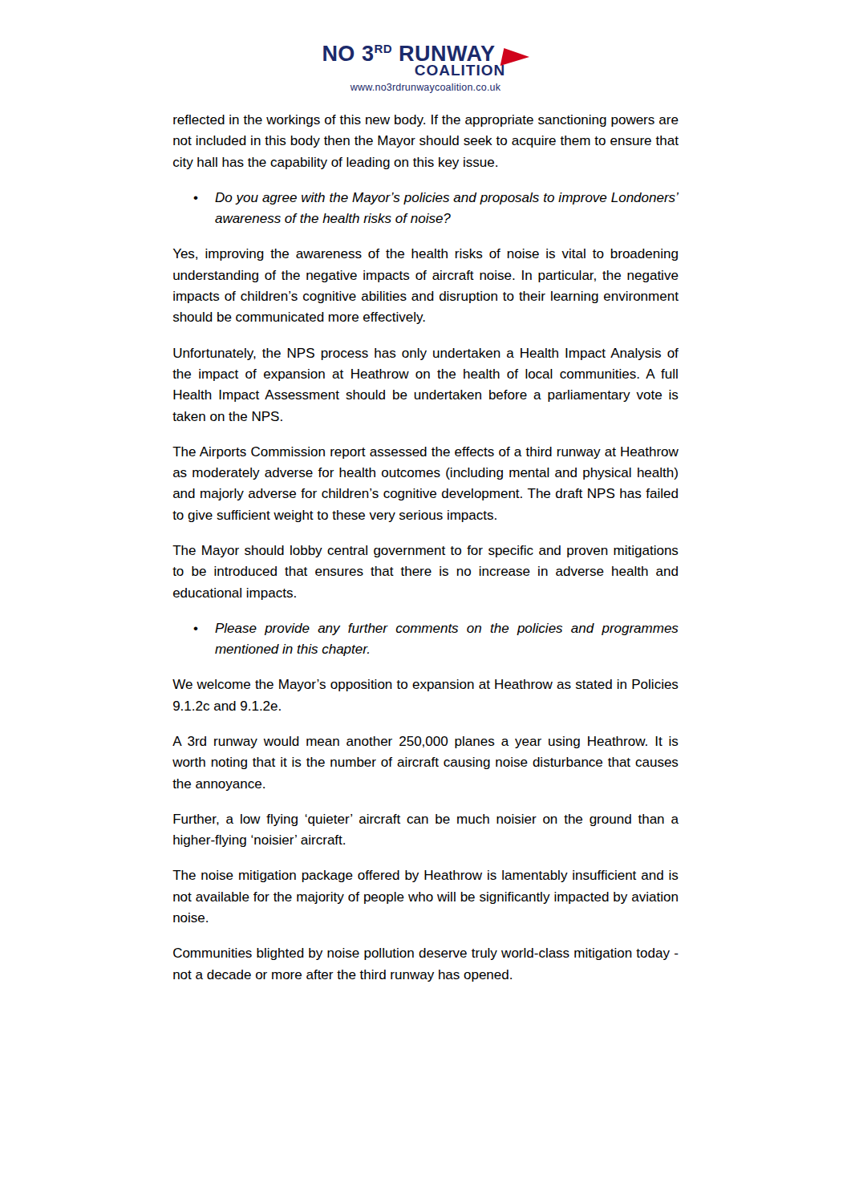NO 3RD RUNWAY COALITION
www.no3rdrunwaycoalition.co.uk
reflected in the workings of this new body. If the appropriate sanctioning powers are not included in this body then the Mayor should seek to acquire them to ensure that city hall has the capability of leading on this key issue.
Do you agree with the Mayor’s policies and proposals to improve Londoners’ awareness of the health risks of noise?
Yes, improving the awareness of the health risks of noise is vital to broadening understanding of the negative impacts of aircraft noise. In particular, the negative impacts of children’s cognitive abilities and disruption to their learning environment should be communicated more effectively.
Unfortunately, the NPS process has only undertaken a Health Impact Analysis of the impact of expansion at Heathrow on the health of local communities. A full Health Impact Assessment should be undertaken before a parliamentary vote is taken on the NPS.
The Airports Commission report assessed the effects of a third runway at Heathrow as moderately adverse for health outcomes (including mental and physical health) and majorly adverse for children’s cognitive development. The draft NPS has failed to give sufficient weight to these very serious impacts.
The Mayor should lobby central government to for specific and proven mitigations to be introduced that ensures that there is no increase in adverse health and educational impacts.
Please provide any further comments on the policies and programmes mentioned in this chapter.
We welcome the Mayor’s opposition to expansion at Heathrow as stated in Policies 9.1.2c and 9.1.2e.
A 3rd runway would mean another 250,000 planes a year using Heathrow. It is worth noting that it is the number of aircraft causing noise disturbance that causes the annoyance.
Further, a low flying ‘quieter’ aircraft can be much noisier on the ground than a higher-flying ‘noisier’ aircraft.
The noise mitigation package offered by Heathrow is lamentably insufficient and is not available for the majority of people who will be significantly impacted by aviation noise.
Communities blighted by noise pollution deserve truly world-class mitigation today - not a decade or more after the third runway has opened.